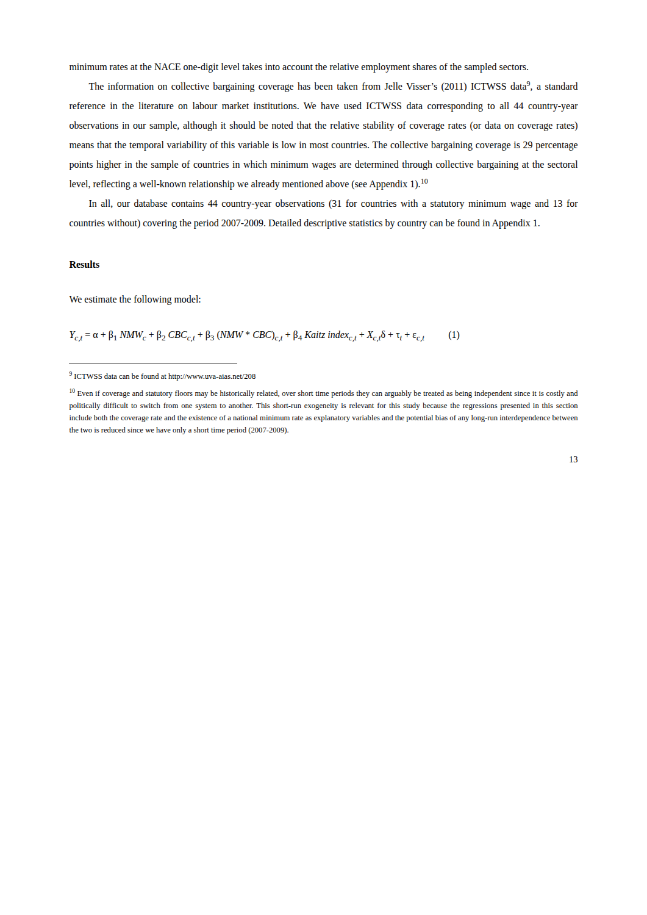minimum rates at the NACE one-digit level takes into account the relative employment shares of the sampled sectors.
The information on collective bargaining coverage has been taken from Jelle Visser’s (2011) ICTWSS data9, a standard reference in the literature on labour market institutions. We have used ICTWSS data corresponding to all 44 country-year observations in our sample, although it should be noted that the relative stability of coverage rates (or data on coverage rates) means that the temporal variability of this variable is low in most countries. The collective bargaining coverage is 29 percentage points higher in the sample of countries in which minimum wages are determined through collective bargaining at the sectoral level, reflecting a well-known relationship we already mentioned above (see Appendix 1).10
In all, our database contains 44 country-year observations (31 for countries with a statutory minimum wage and 13 for countries without) covering the period 2007-2009. Detailed descriptive statistics by country can be found in Appendix 1.
Results
We estimate the following model:
Yc,t = α + β1 NMWc + β2 CBCc,t + β3 (NMW * CBC)c,t + β4 Kaitz indexc,t + Xc,tδ + τt + εc,t (1)
9 ICTWSS data can be found at http://www.uva-aias.net/208
10 Even if coverage and statutory floors may be historically related, over short time periods they can arguably be treated as being independent since it is costly and politically difficult to switch from one system to another. This short-run exogeneity is relevant for this study because the regressions presented in this section include both the coverage rate and the existence of a national minimum rate as explanatory variables and the potential bias of any long-run interdependence between the two is reduced since we have only a short time period (2007-2009).
13